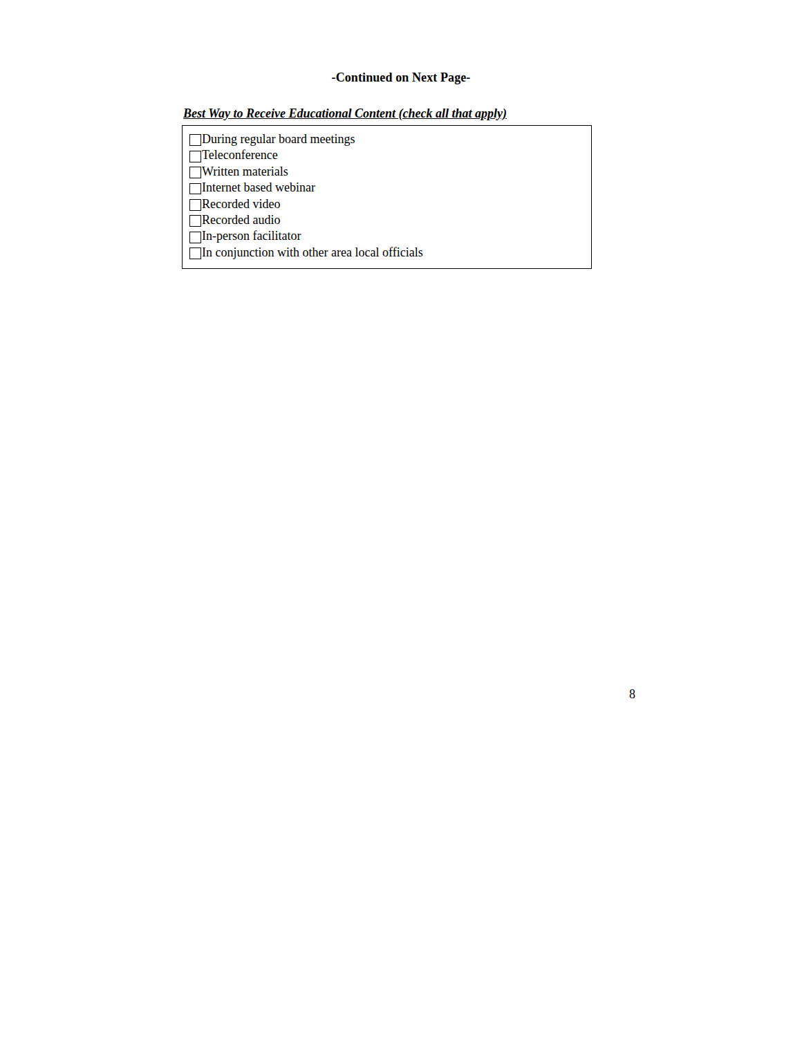-Continued on Next Page-
Best Way to Receive Educational Content (check all that apply)
During regular board meetings
Teleconference
Written materials
Internet based webinar
Recorded video
Recorded audio
In-person facilitator
In conjunction with other area local officials
8